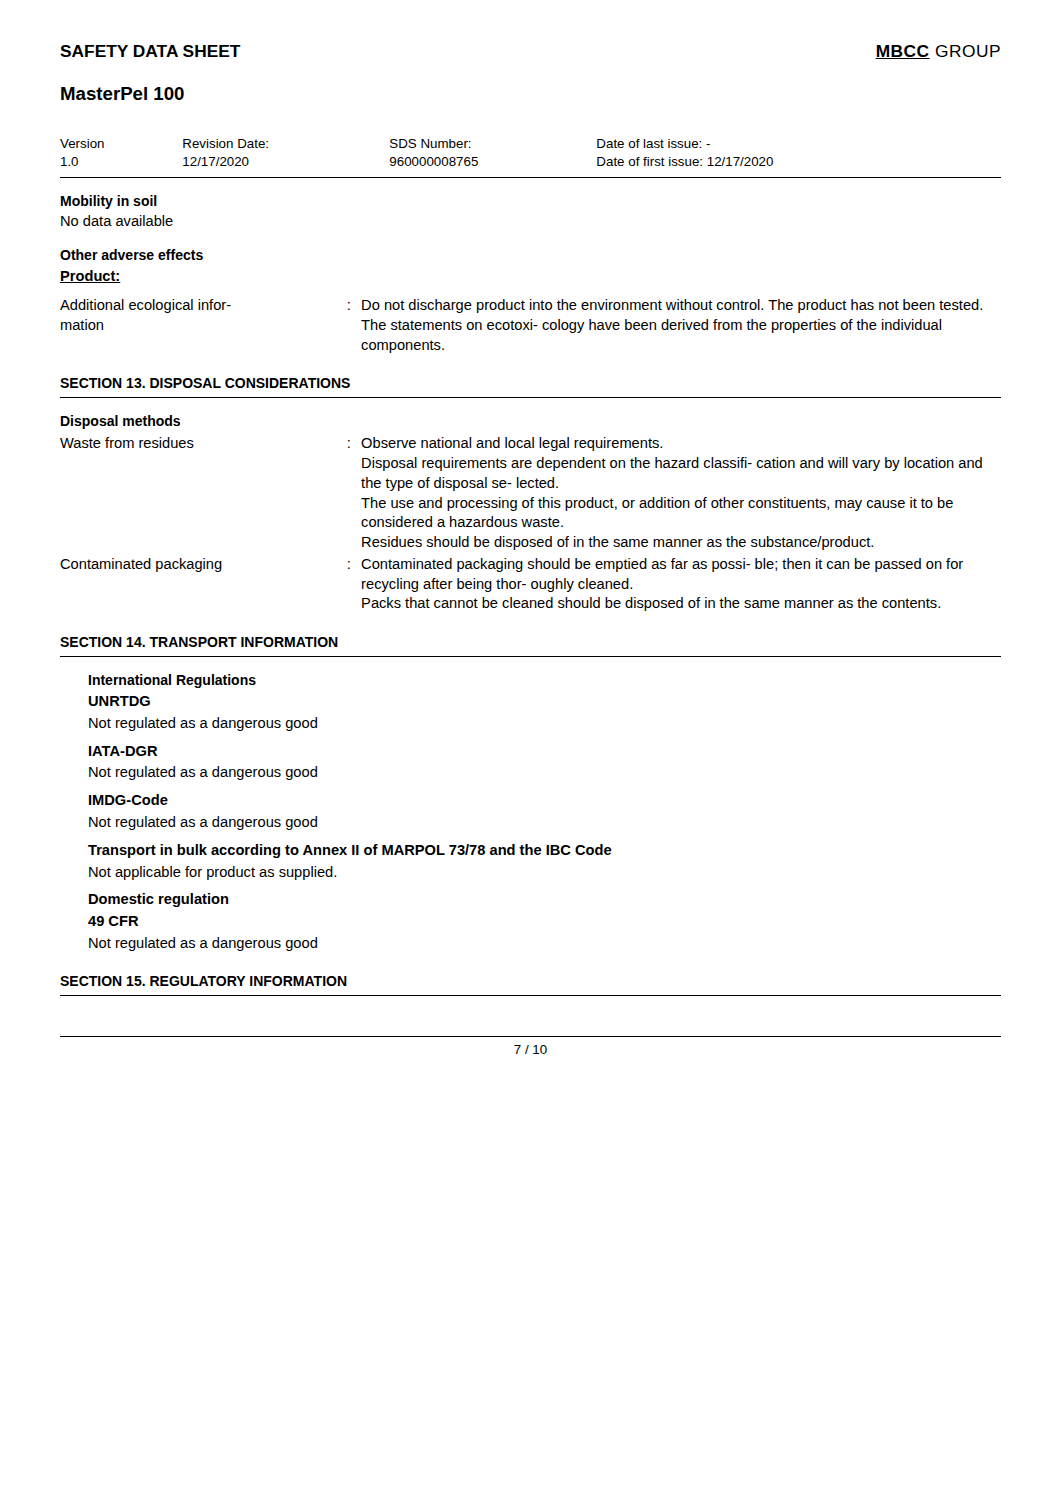MBCC GROUP
SAFETY DATA SHEET
MasterPel 100
| Version 1.0 | Revision Date: 12/17/2020 | SDS Number: 960000008765 | Date of last issue: - Date of first issue: 12/17/2020 |
Mobility in soil
No data available
Other adverse effects
Product:
| Additional ecological infor- mation | : | Do not discharge product into the environment without control. The product has not been tested. The statements on ecotoxi- cology have been derived from the properties of the individual components. |
SECTION 13. DISPOSAL CONSIDERATIONS
Disposal methods
| Waste from residues | : | Observe national and local legal requirements. Disposal requirements are dependent on the hazard classifi- cation and will vary by location and the type of disposal se- lected. The use and processing of this product, or addition of other constituents, may cause it to be considered a hazardous waste. Residues should be disposed of in the same manner as the substance/product. |
| Contaminated packaging | : | Contaminated packaging should be emptied as far as possi- ble; then it can be passed on for recycling after being thor- oughly cleaned. Packs that cannot be cleaned should be disposed of in the same manner as the contents. |
SECTION 14. TRANSPORT INFORMATION
International Regulations
UNRTDG
Not regulated as a dangerous good
IATA-DGR
Not regulated as a dangerous good
IMDG-Code
Not regulated as a dangerous good
Transport in bulk according to Annex II of MARPOL 73/78 and the IBC Code
Not applicable for product as supplied.
Domestic regulation
49 CFR
Not regulated as a dangerous good
SECTION 15. REGULATORY INFORMATION
7 / 10